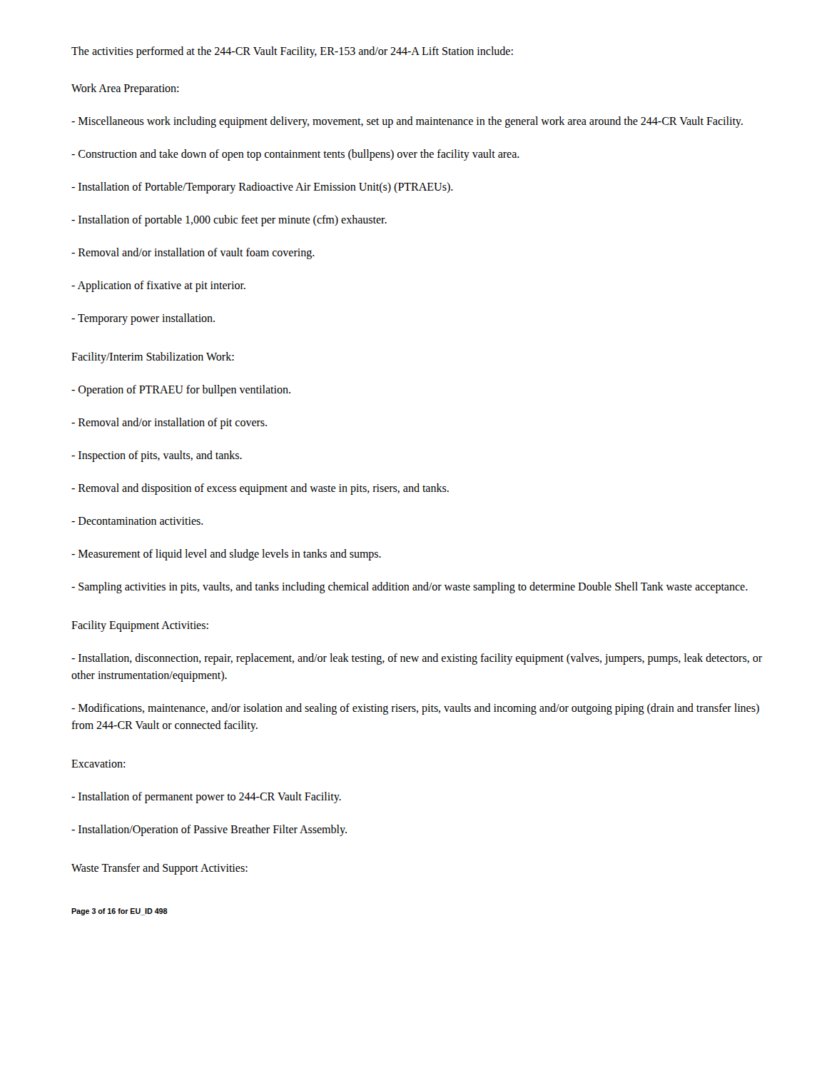The activities performed at the 244-CR Vault Facility, ER-153 and/or 244-A Lift Station include:
Work Area Preparation:
- Miscellaneous work including equipment delivery, movement, set up and maintenance in the general work area around the 244-CR Vault Facility.
- Construction and take down of open top containment tents (bullpens) over the facility vault area.
- Installation of Portable/Temporary Radioactive Air Emission Unit(s) (PTRAEUs).
- Installation of portable 1,000 cubic feet per minute (cfm) exhauster.
- Removal and/or installation of vault foam covering.
- Application of fixative at pit interior.
- Temporary power installation.
Facility/Interim Stabilization Work:
- Operation of PTRAEU for bullpen ventilation.
- Removal and/or installation of pit covers.
- Inspection of pits, vaults, and tanks.
- Removal and disposition of excess equipment and waste in pits, risers, and tanks.
- Decontamination activities.
- Measurement of liquid level and sludge levels in tanks and sumps.
- Sampling activities in pits, vaults, and tanks including chemical addition and/or waste sampling to determine Double Shell Tank waste acceptance.
Facility Equipment Activities:
- Installation, disconnection, repair, replacement, and/or leak testing, of new and existing facility equipment (valves, jumpers, pumps, leak detectors, or other instrumentation/equipment).
- Modifications, maintenance, and/or isolation and sealing of existing risers, pits, vaults and incoming and/or outgoing piping (drain and transfer lines) from 244-CR Vault or connected facility.
Excavation:
- Installation of permanent power to 244-CR Vault Facility.
- Installation/Operation of Passive Breather Filter Assembly.
Waste Transfer and Support Activities:
Page 3 of 16 for EU_ID 498